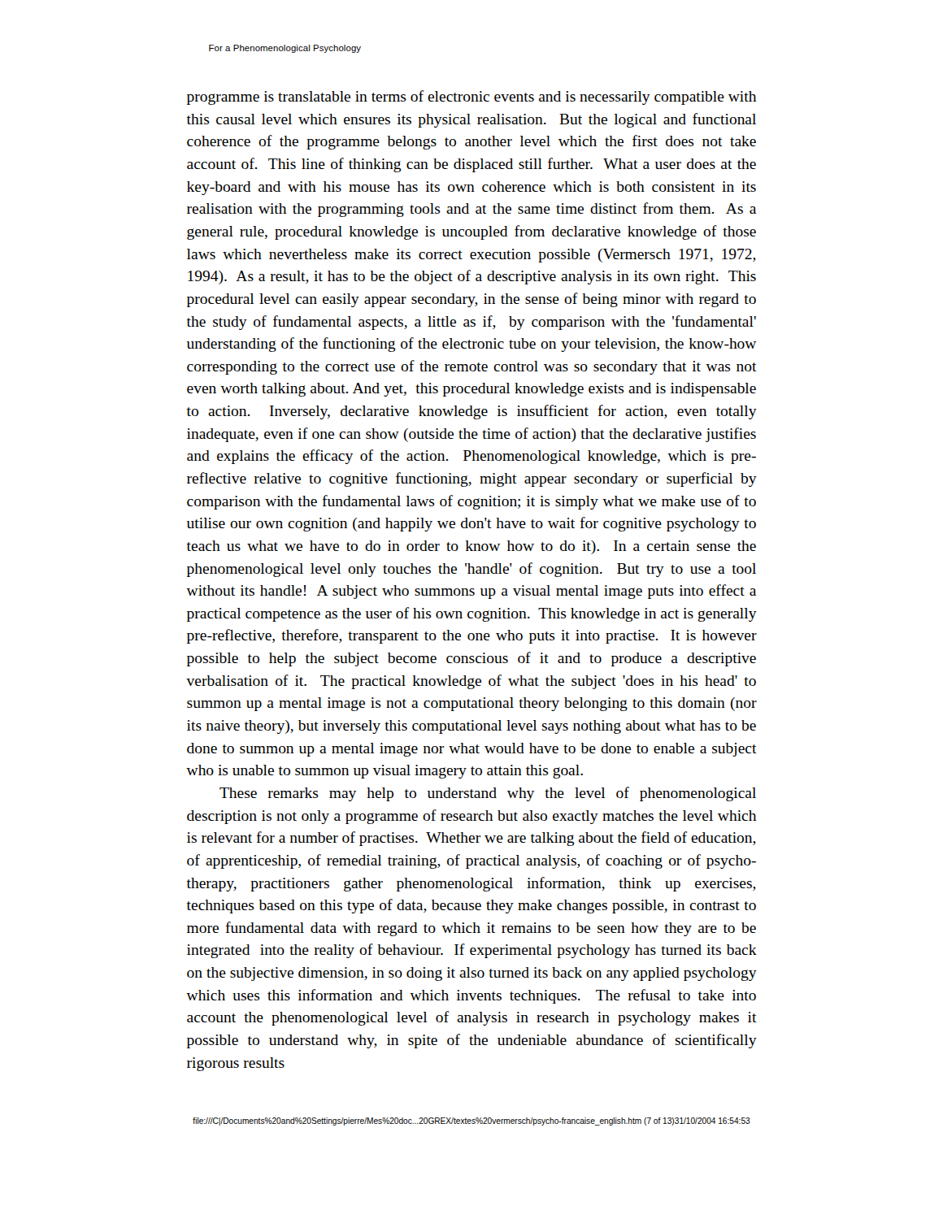For a Phenomenological Psychology
programme is translatable in terms of electronic events and is necessarily compatible with this causal level which ensures its physical realisation. But the logical and functional coherence of the programme belongs to another level which the first does not take account of. This line of thinking can be displaced still further. What a user does at the key-board and with his mouse has its own coherence which is both consistent in its realisation with the programming tools and at the same time distinct from them. As a general rule, procedural knowledge is uncoupled from declarative knowledge of those laws which nevertheless make its correct execution possible (Vermersch 1971, 1972, 1994). As a result, it has to be the object of a descriptive analysis in its own right. This procedural level can easily appear secondary, in the sense of being minor with regard to the study of fundamental aspects, a little as if, by comparison with the 'fundamental' understanding of the functioning of the electronic tube on your television, the know-how corresponding to the correct use of the remote control was so secondary that it was not even worth talking about. And yet, this procedural knowledge exists and is indispensable to action. Inversely, declarative knowledge is insufficient for action, even totally inadequate, even if one can show (outside the time of action) that the declarative justifies and explains the efficacy of the action. Phenomenological knowledge, which is pre-reflective relative to cognitive functioning, might appear secondary or superficial by comparison with the fundamental laws of cognition; it is simply what we make use of to utilise our own cognition (and happily we don't have to wait for cognitive psychology to teach us what we have to do in order to know how to do it). In a certain sense the phenomenological level only touches the 'handle' of cognition. But try to use a tool without its handle! A subject who summons up a visual mental image puts into effect a practical competence as the user of his own cognition. This knowledge in act is generally pre-reflective, therefore, transparent to the one who puts it into practise. It is however possible to help the subject become conscious of it and to produce a descriptive verbalisation of it. The practical knowledge of what the subject 'does in his head' to summon up a mental image is not a computational theory belonging to this domain (nor its naive theory), but inversely this computational level says nothing about what has to be done to summon up a mental image nor what would have to be done to enable a subject who is unable to summon up visual imagery to attain this goal.
These remarks may help to understand why the level of phenomenological description is not only a programme of research but also exactly matches the level which is relevant for a number of practises. Whether we are talking about the field of education, of apprenticeship, of remedial training, of practical analysis, of coaching or of psycho-therapy, practitioners gather phenomenological information, think up exercises, techniques based on this type of data, because they make changes possible, in contrast to more fundamental data with regard to which it remains to be seen how they are to be integrated into the reality of behaviour. If experimental psychology has turned its back on the subjective dimension, in so doing it also turned its back on any applied psychology which uses this information and which invents techniques. The refusal to take into account the phenomenological level of analysis in research in psychology makes it possible to understand why, in spite of the undeniable abundance of scientifically rigorous results
file:///C|/Documents%20and%20Settings/pierre/Mes%20doc...20GREX/textes%20vermersch/psycho-francaise_english.htm (7 of 13)31/10/2004 16:54:53